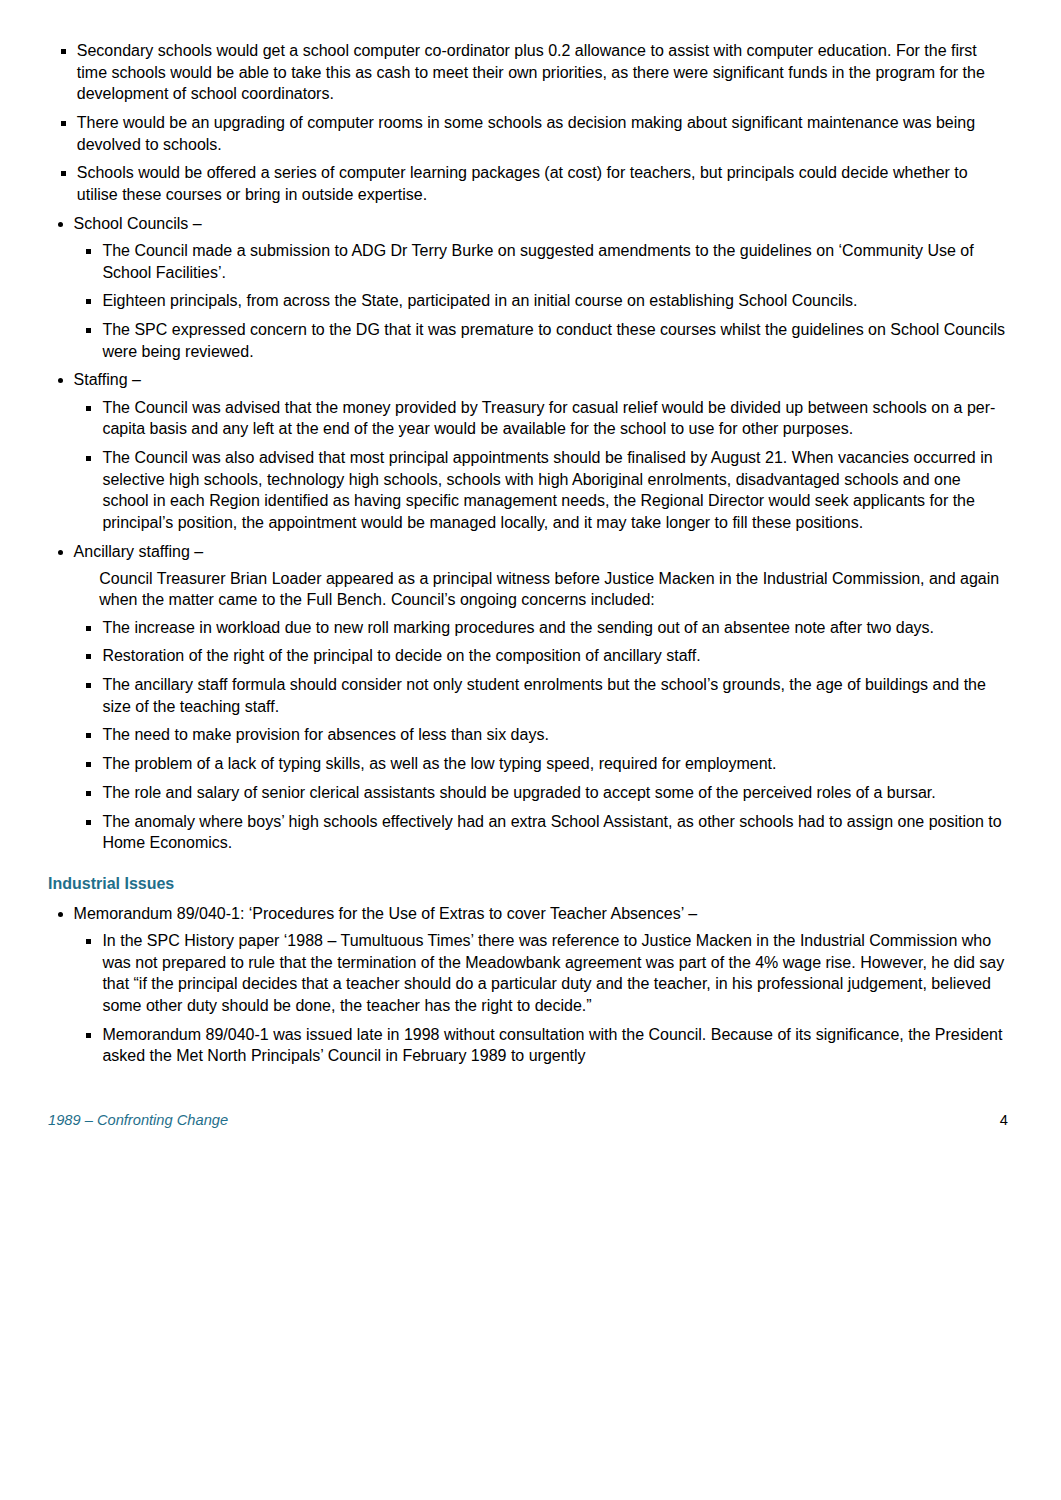Secondary schools would get a school computer co-ordinator plus 0.2 allowance to assist with computer education. For the first time schools would be able to take this as cash to meet their own priorities, as there were significant funds in the program for the development of school coordinators.
There would be an upgrading of computer rooms in some schools as decision making about significant maintenance was being devolved to schools.
Schools would be offered a series of computer learning packages (at cost) for teachers, but principals could decide whether to utilise these courses or bring in outside expertise.
School Councils –
The Council made a submission to ADG Dr Terry Burke on suggested amendments to the guidelines on ‘Community Use of School Facilities’.
Eighteen principals, from across the State, participated in an initial course on establishing School Councils.
The SPC expressed concern to the DG that it was premature to conduct these courses whilst the guidelines on School Councils were being reviewed.
Staffing –
The Council was advised that the money provided by Treasury for casual relief would be divided up between schools on a per-capita basis and any left at the end of the year would be available for the school to use for other purposes.
The Council was also advised that most principal appointments should be finalised by August 21. When vacancies occurred in selective high schools, technology high schools, schools with high Aboriginal enrolments, disadvantaged schools and one school in each Region identified as having specific management needs, the Regional Director would seek applicants for the principal’s position, the appointment would be managed locally, and it may take longer to fill these positions.
Ancillary staffing –
Council Treasurer Brian Loader appeared as a principal witness before Justice Macken in the Industrial Commission, and again when the matter came to the Full Bench. Council’s ongoing concerns included:
The increase in workload due to new roll marking procedures and the sending out of an absentee note after two days.
Restoration of the right of the principal to decide on the composition of ancillary staff.
The ancillary staff formula should consider not only student enrolments but the school’s grounds, the age of buildings and the size of the teaching staff.
The need to make provision for absences of less than six days.
The problem of a lack of typing skills, as well as the low typing speed, required for employment.
The role and salary of senior clerical assistants should be upgraded to accept some of the perceived roles of a bursar.
The anomaly where boys’ high schools effectively had an extra School Assistant, as other schools had to assign one position to Home Economics.
Industrial Issues
Memorandum 89/040-1: ‘Procedures for the Use of Extras to cover Teacher Absences’ –
In the SPC History paper ‘1988 – Tumultuous Times’ there was reference to Justice Macken in the Industrial Commission who was not prepared to rule that the termination of the Meadowbank agreement was part of the 4% wage rise. However, he did say that “if the principal decides that a teacher should do a particular duty and the teacher, in his professional judgement, believed some other duty should be done, the teacher has the right to decide.”
Memorandum 89/040-1 was issued late in 1998 without consultation with the Council. Because of its significance, the President asked the Met North Principals’ Council in February 1989 to urgently
1989 – Confronting Change 4